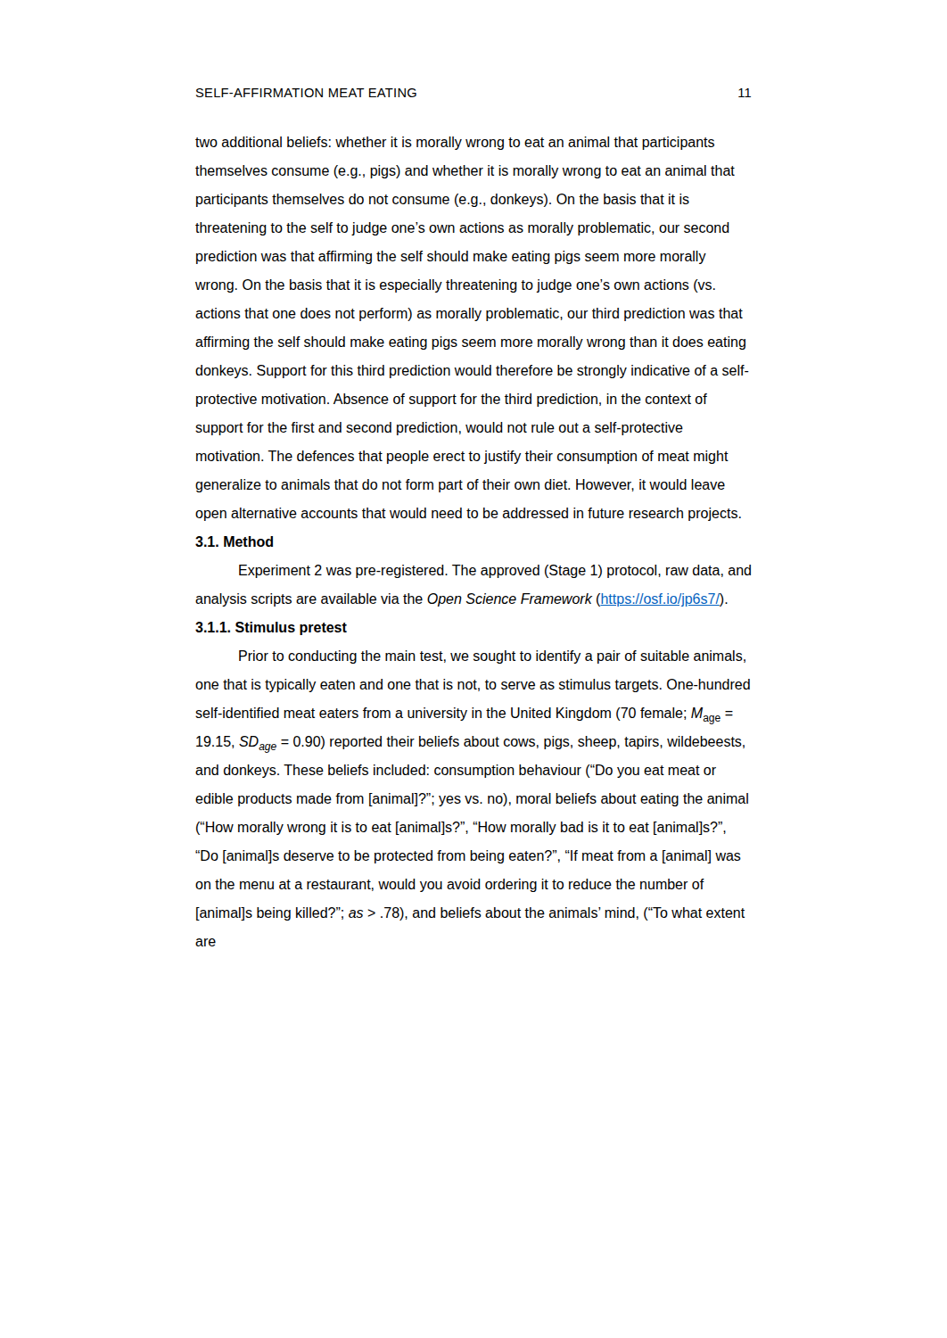Self-Affirmation Meat Eating 11
two additional beliefs: whether it is morally wrong to eat an animal that participants themselves consume (e.g., pigs) and whether it is morally wrong to eat an animal that participants themselves do not consume (e.g., donkeys). On the basis that it is threatening to the self to judge one’s own actions as morally problematic, our second prediction was that affirming the self should make eating pigs seem more morally wrong. On the basis that it is especially threatening to judge one’s own actions (vs. actions that one does not perform) as morally problematic, our third prediction was that affirming the self should make eating pigs seem more morally wrong than it does eating donkeys. Support for this third prediction would therefore be strongly indicative of a self-protective motivation. Absence of support for the third prediction, in the context of support for the first and second prediction, would not rule out a self-protective motivation. The defences that people erect to justify their consumption of meat might generalize to animals that do not form part of their own diet. However, it would leave open alternative accounts that would need to be addressed in future research projects.
3.1. Method
Experiment 2 was pre-registered. The approved (Stage 1) protocol, raw data, and analysis scripts are available via the Open Science Framework (https://osf.io/jp6s7/).
3.1.1. Stimulus pretest
Prior to conducting the main test, we sought to identify a pair of suitable animals, one that is typically eaten and one that is not, to serve as stimulus targets. One-hundred self-identified meat eaters from a university in the United Kingdom (70 female; Mage = 19.15, SDage = 0.90) reported their beliefs about cows, pigs, sheep, tapirs, wildebeests, and donkeys. These beliefs included: consumption behaviour (“Do you eat meat or edible products made from [animal]?”; yes vs. no), moral beliefs about eating the animal (“How morally wrong it is to eat [animal]s?”, “How morally bad is it to eat [animal]s?”, “Do [animal]s deserve to be protected from being eaten?”, “If meat from a [animal] was on the menu at a restaurant, would you avoid ordering it to reduce the number of [animal]s being killed?”; as > .78), and beliefs about the animals’ mind, (“To what extent are